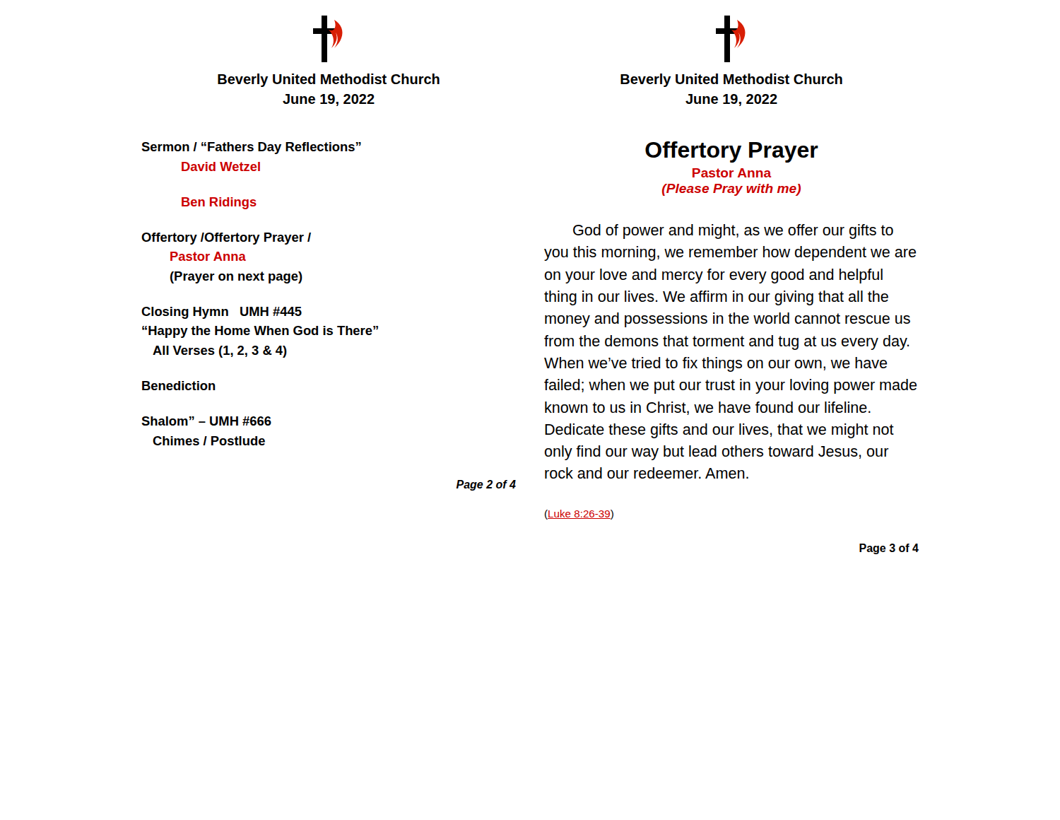Beverly United Methodist Church
June 19, 2022
Sermon / “Fathers Day Reflections” David Wetzel
Ben Ridings
Offertory /Offertory Prayer / Pastor Anna (Prayer on next page)
Closing Hymn UMH #445
“Happy the Home When God is There”
All Verses (1, 2, 3 & 4)
Benediction
Shalom” – UMH #666
Chimes / Postlude
Page 2 of 4
Beverly United Methodist Church
June 19, 2022
Offertory Prayer
Pastor Anna
(Please Pray with me)
God of power and might, as we offer our gifts to you this morning, we remember how dependent we are on your love and mercy for every good and helpful thing in our lives. We affirm in our giving that all the money and possessions in the world cannot rescue us from the demons that torment and tug at us every day. When we’ve tried to fix things on our own, we have failed; when we put our trust in your loving power made known to us in Christ, we have found our lifeline. Dedicate these gifts and our lives, that we might not only find our way but lead others toward Jesus, our rock and our redeemer. Amen.
(Luke 8:26-39)
Page 3 of 4